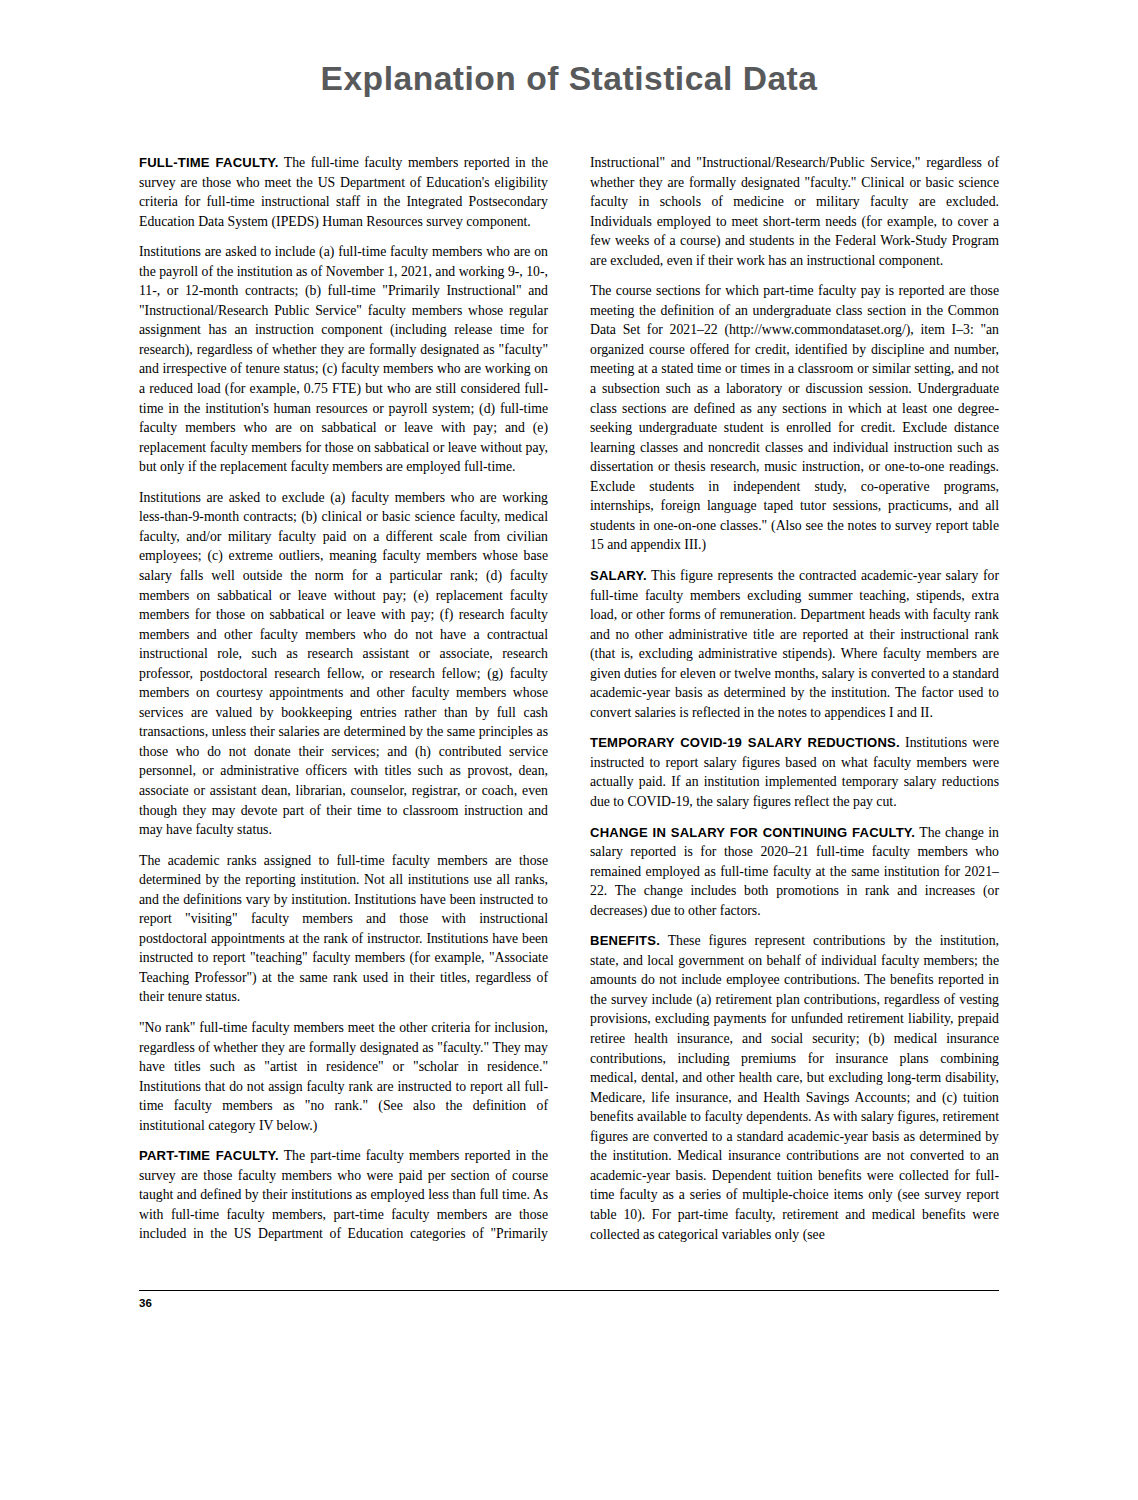Explanation of Statistical Data
FULL-TIME FACULTY. The full-time faculty members reported in the survey are those who meet the US Department of Education's eligibility criteria for full-time instructional staff in the Integrated Postsecondary Education Data System (IPEDS) Human Resources survey component.
Institutions are asked to include (a) full-time faculty members who are on the payroll of the institution as of November 1, 2021, and working 9-, 10-, 11-, or 12-month contracts; (b) full-time "Primarily Instructional" and "Instructional/Research Public Service" faculty members whose regular assignment has an instruction component (including release time for research), regardless of whether they are formally designated as "faculty" and irrespective of tenure status; (c) faculty members who are working on a reduced load (for example, 0.75 FTE) but who are still considered full-time in the institution's human resources or payroll system; (d) full-time faculty members who are on sabbatical or leave with pay; and (e) replacement faculty members for those on sabbatical or leave without pay, but only if the replacement faculty members are employed full-time.
Institutions are asked to exclude (a) faculty members who are working less-than-9-month contracts; (b) clinical or basic science faculty, medical faculty, and/or military faculty paid on a different scale from civilian employees; (c) extreme outliers, meaning faculty members whose base salary falls well outside the norm for a particular rank; (d) faculty members on sabbatical or leave without pay; (e) replacement faculty members for those on sabbatical or leave with pay; (f) research faculty members and other faculty members who do not have a contractual instructional role, such as research assistant or associate, research professor, postdoctoral research fellow, or research fellow; (g) faculty members on courtesy appointments and other faculty members whose services are valued by bookkeeping entries rather than by full cash transactions, unless their salaries are determined by the same principles as those who do not donate their services; and (h) contributed service personnel, or administrative officers with titles such as provost, dean, associate or assistant dean, librarian, counselor, registrar, or coach, even though they may devote part of their time to classroom instruction and may have faculty status.
The academic ranks assigned to full-time faculty members are those determined by the reporting institution. Not all institutions use all ranks, and the definitions vary by institution. Institutions have been instructed to report "visiting" faculty members and those with instructional postdoctoral appointments at the rank of instructor. Institutions have been instructed to report "teaching" faculty members (for example, "Associate Teaching Professor") at the same rank used in their titles, regardless of their tenure status.
"No rank" full-time faculty members meet the other criteria for inclusion, regardless of whether they are formally designated as "faculty." They may have titles such as "artist in residence" or "scholar in residence." Institutions that do not assign faculty rank are instructed to report all full-time faculty members as "no rank." (See also the definition of institutional category IV below.)
PART-TIME FACULTY. The part-time faculty members reported in the survey are those faculty members who were paid per section of course taught and defined by their institutions as employed less than full time. As with full-time faculty members, part-time faculty members are those included in the US Department of Education categories of "Primarily Instructional" and "Instructional/Research/Public Service," regardless of whether they are formally designated "faculty." Clinical or basic science faculty in schools of medicine or military faculty are excluded. Individuals employed to meet short-term needs (for example, to cover a few weeks of a course) and students in the Federal Work-Study Program are excluded, even if their work has an instructional component.
The course sections for which part-time faculty pay is reported are those meeting the definition of an undergraduate class section in the Common Data Set for 2021–22 (http://www.commondataset.org/), item I–3: "an organized course offered for credit, identified by discipline and number, meeting at a stated time or times in a classroom or similar setting, and not a subsection such as a laboratory or discussion session. Undergraduate class sections are defined as any sections in which at least one degree-seeking undergraduate student is enrolled for credit. Exclude distance learning classes and noncredit classes and individual instruction such as dissertation or thesis research, music instruction, or one-to-one readings. Exclude students in independent study, co-operative programs, internships, foreign language taped tutor sessions, practicums, and all students in one-on-one classes." (Also see the notes to survey report table 15 and appendix III.)
SALARY. This figure represents the contracted academic-year salary for full-time faculty members excluding summer teaching, stipends, extra load, or other forms of remuneration. Department heads with faculty rank and no other administrative title are reported at their instructional rank (that is, excluding administrative stipends). Where faculty members are given duties for eleven or twelve months, salary is converted to a standard academic-year basis as determined by the institution. The factor used to convert salaries is reflected in the notes to appendices I and II.
TEMPORARY COVID-19 SALARY REDUCTIONS. Institutions were instructed to report salary figures based on what faculty members were actually paid. If an institution implemented temporary salary reductions due to COVID-19, the salary figures reflect the pay cut.
CHANGE IN SALARY FOR CONTINUING FACULTY. The change in salary reported is for those 2020–21 full-time faculty members who remained employed as full-time faculty at the same institution for 2021–22. The change includes both promotions in rank and increases (or decreases) due to other factors.
BENEFITS. These figures represent contributions by the institution, state, and local government on behalf of individual faculty members; the amounts do not include employee contributions. The benefits reported in the survey include (a) retirement plan contributions, regardless of vesting provisions, excluding payments for unfunded retirement liability, prepaid retiree health insurance, and social security; (b) medical insurance contributions, including premiums for insurance plans combining medical, dental, and other health care, but excluding long-term disability, Medicare, life insurance, and Health Savings Accounts; and (c) tuition benefits available to faculty dependents. As with salary figures, retirement figures are converted to a standard academic-year basis as determined by the institution. Medical insurance contributions are not converted to an academic-year basis. Dependent tuition benefits were collected for full-time faculty as a series of multiple-choice items only (see survey report table 10). For part-time faculty, retirement and medical benefits were collected as categorical variables only (see
36